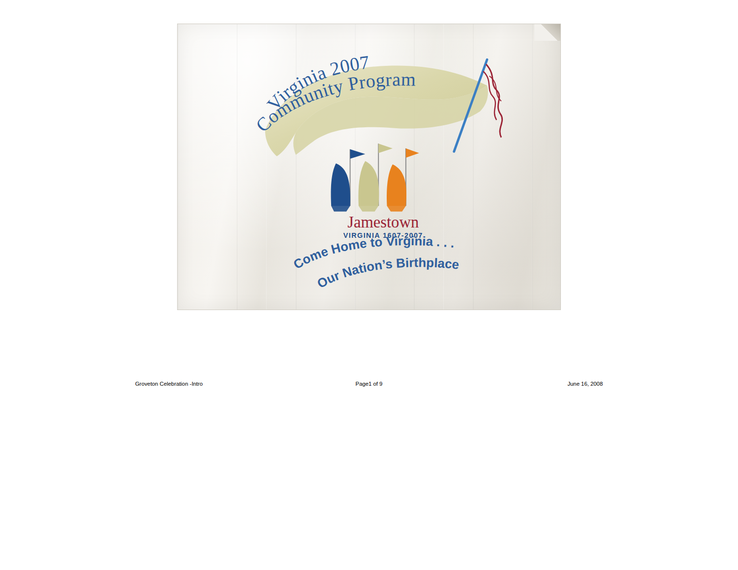Virginia 2007 Community Program
Jamestown VIRGINIA 1607-2007
Come Home to Virginia . . . Our Nation’s Birthplace
Groveton Celebration -Intro
Page1 of 9
June 16, 2008